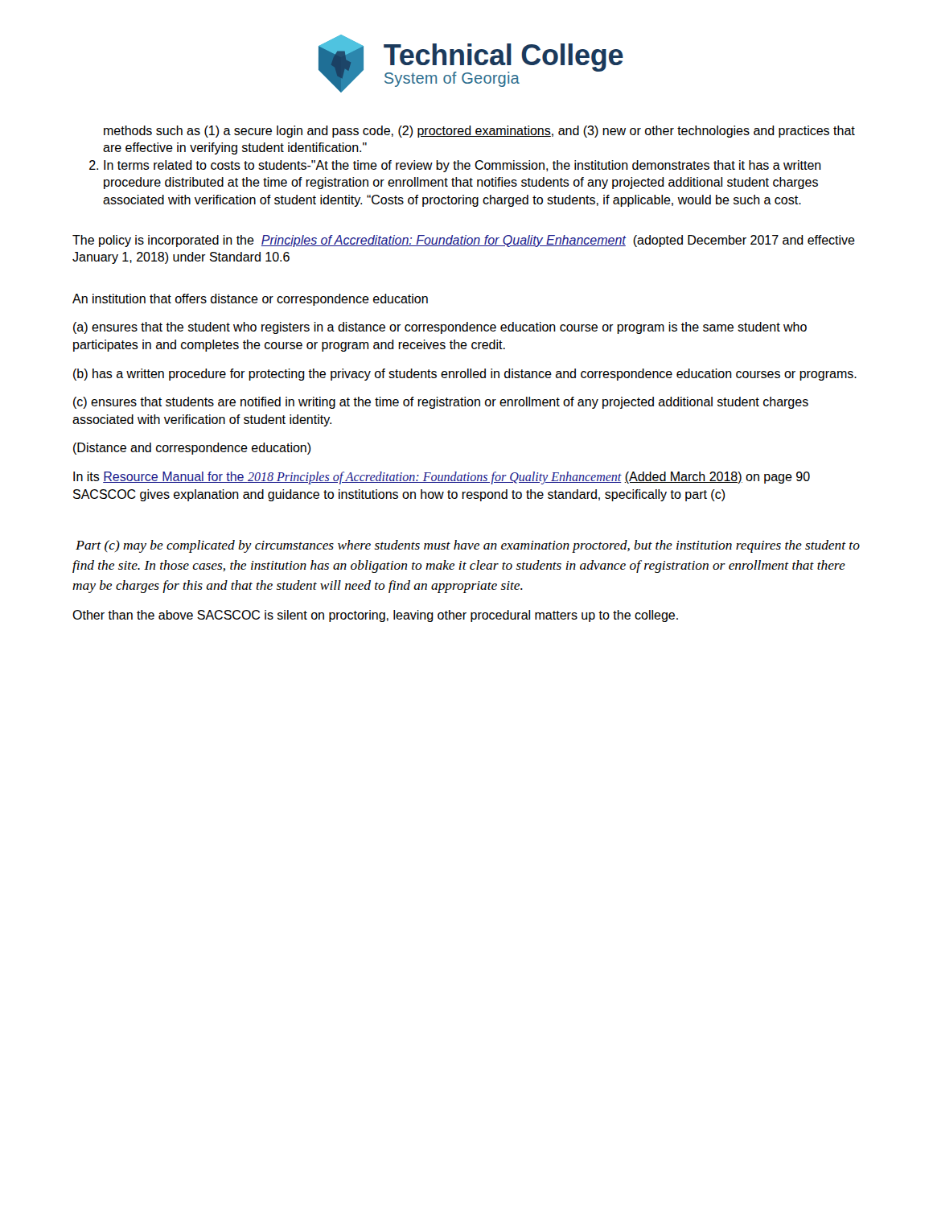Technical College
System of Georgia
methods such as (1) a secure login and pass code, (2) proctored examinations, and (3) new or other technologies and practices that are effective in verifying student identification."
In terms related to costs to students-"At the time of review by the Commission, the institution demonstrates that it has a written procedure distributed at the time of registration or enrollment that notifies students of any projected additional student charges associated with verification of student identity. “Costs of proctoring charged to students, if applicable, would be such a cost.
The policy is incorporated in the Principles of Accreditation: Foundation for Quality Enhancement (adopted December 2017 and effective January 1, 2018) under Standard 10.6
An institution that offers distance or correspondence education
(a) ensures that the student who registers in a distance or correspondence education course or program is the same student who participates in and completes the course or program and receives the credit.
(b) has a written procedure for protecting the privacy of students enrolled in distance and correspondence education courses or programs.
(c) ensures that students are notified in writing at the time of registration or enrollment of any projected additional student charges associated with verification of student identity.
(Distance and correspondence education)
In its Resource Manual for the 2018 Principles of Accreditation: Foundations for Quality Enhancement (Added March 2018) on page 90 SACSCOC gives explanation and guidance to institutions on how to respond to the standard, specifically to part (c)
Part (c) may be complicated by circumstances where students must have an examination proctored, but the institution requires the student to find the site. In those cases, the institution has an obligation to make it clear to students in advance of registration or enrollment that there may be charges for this and that the student will need to find an appropriate site.
Other than the above SACSCOC is silent on proctoring, leaving other procedural matters up to the college.